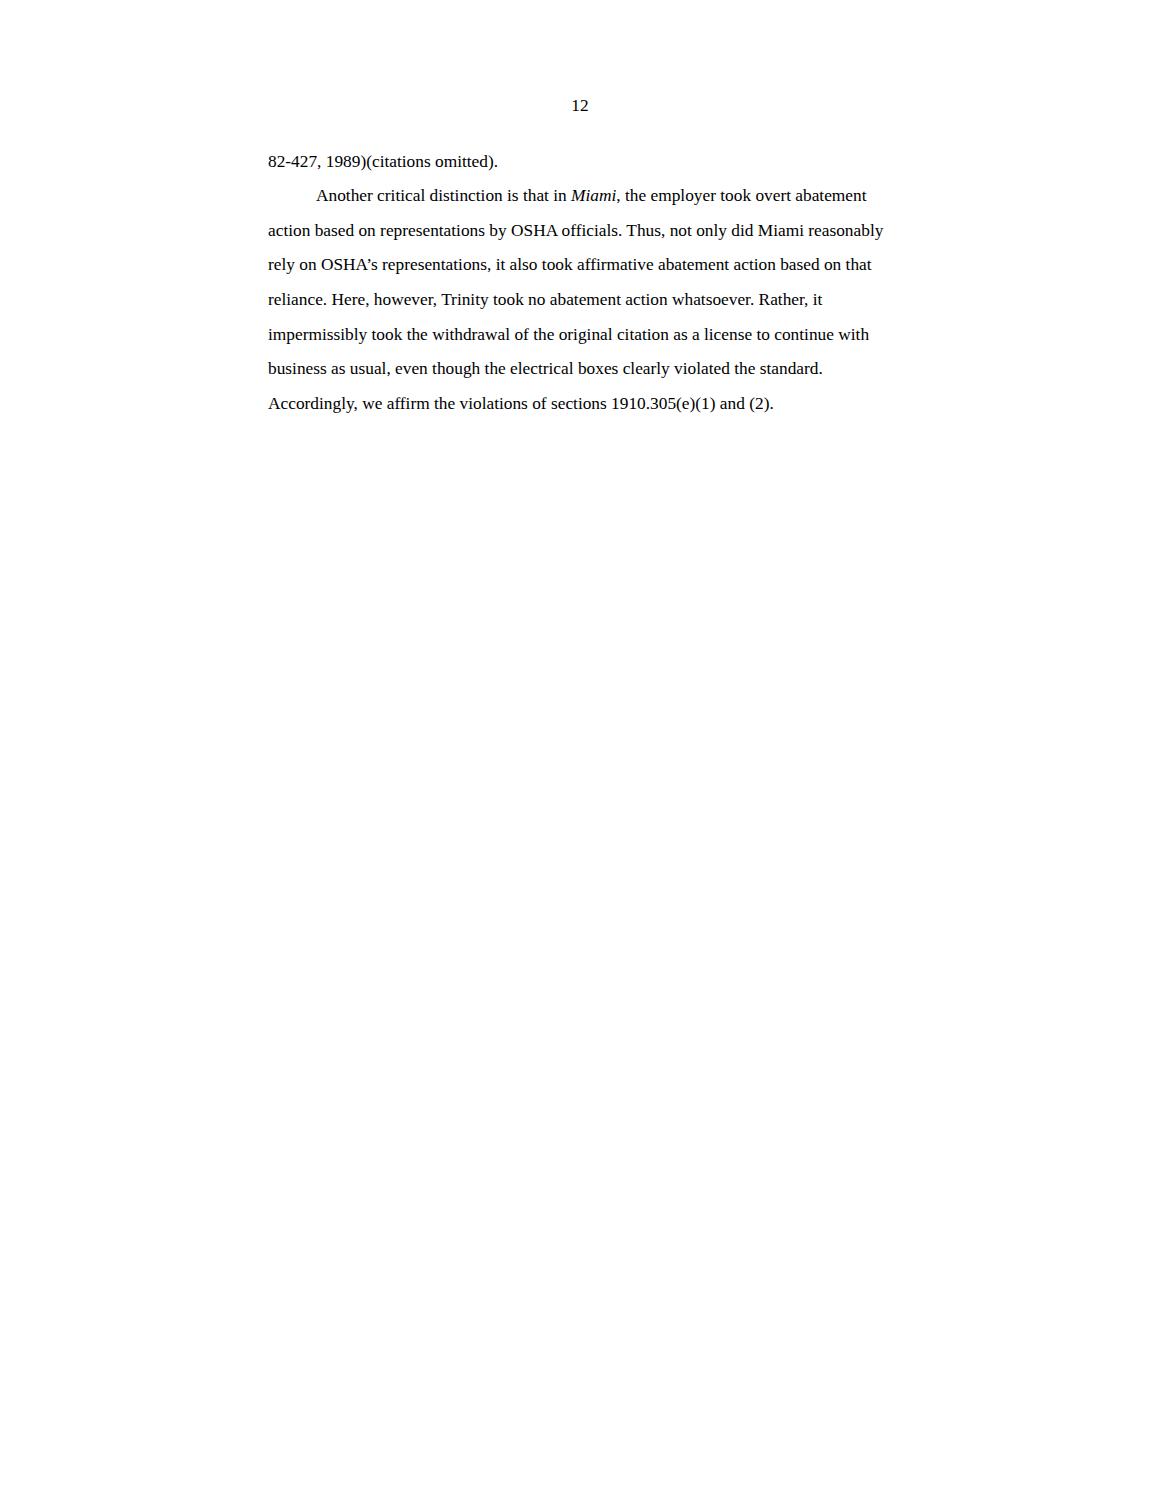12
82-427, 1989)(citations omitted).
Another critical distinction is that in Miami, the employer took overt abatement action based on representations by OSHA officials. Thus, not only did Miami reasonably rely on OSHA’s representations, it also took affirmative abatement action based on that reliance. Here, however, Trinity took no abatement action whatsoever. Rather, it impermissibly took the withdrawal of the original citation as a license to continue with business as usual, even though the electrical boxes clearly violated the standard. Accordingly, we affirm the violations of sections 1910.305(e)(1) and (2).